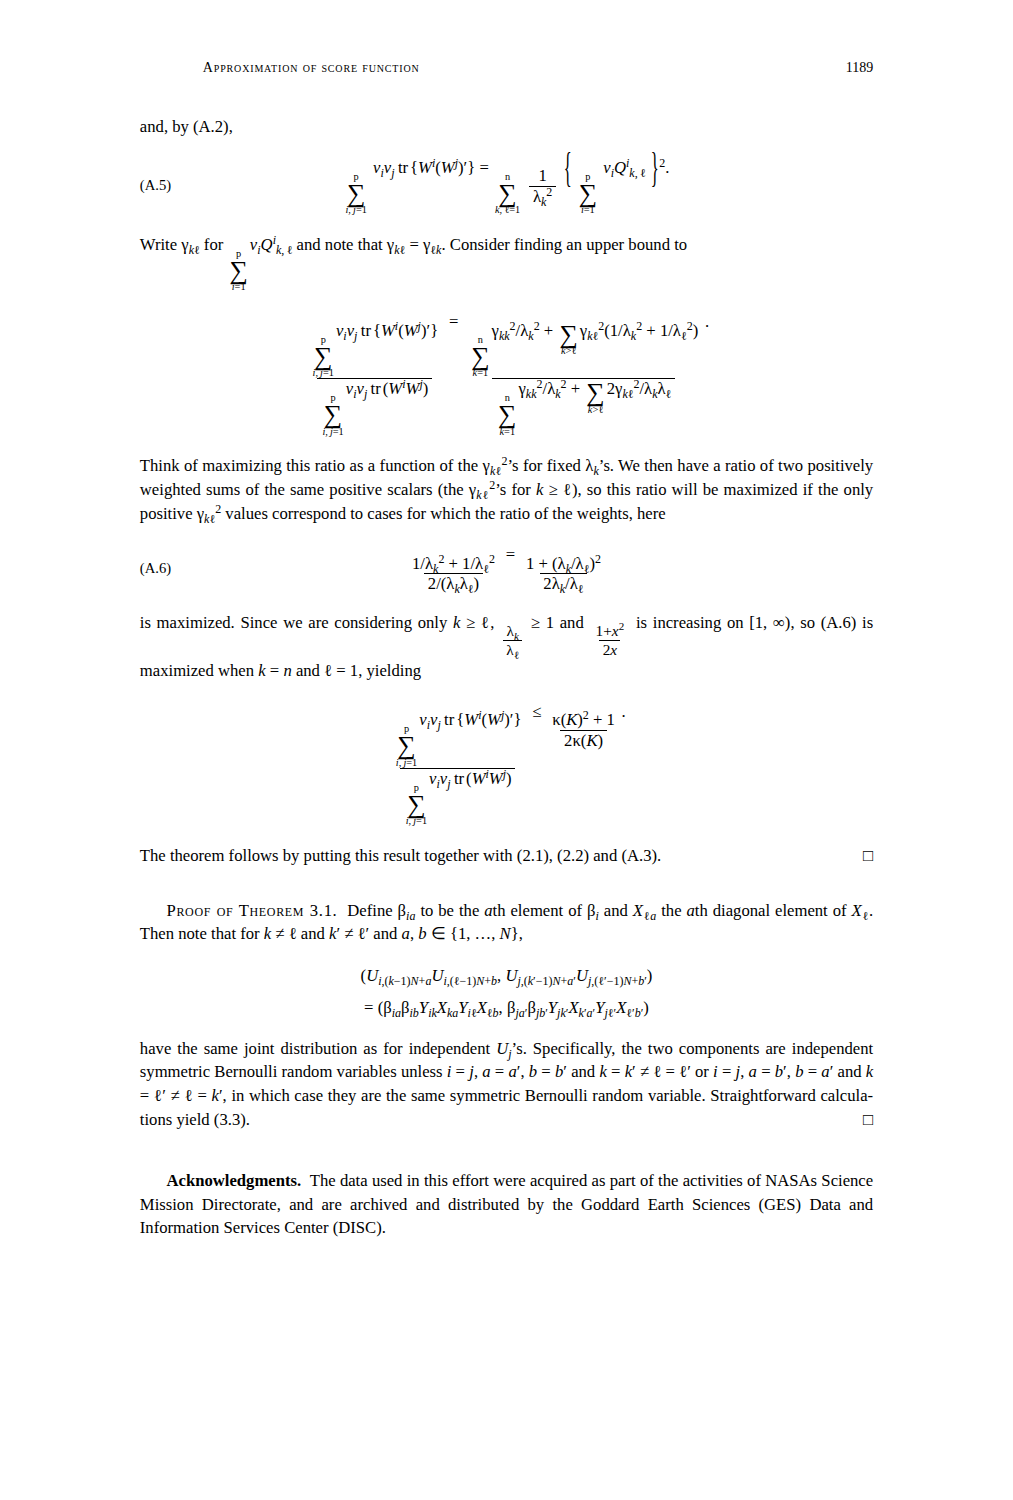Approximation of score function 1189
and, by (A.2),
(A.5)
p∑i, j=1 vivj tr{Wi(Wj)′} = n∑k, ℓ=1 1 λk2 { p∑i=1 viQik, ℓ }2.
Write γkℓ for p∑i=1 viQik, ℓ and note that γkℓ = γℓk. Consider finding an upper bound to
p∑i, j=1 vivj tr{Wi(Wj)′} p∑i, j=1 vivj tr(WiWj) = n∑k=1γkk2/λk2 + ∑k>ℓγkℓ2(1/λk2 + 1/λℓ2) n∑k=1γkk2/λk2 + ∑k>ℓ2γkℓ2/λkλℓ .
Think of maximizing this ratio as a function of the γkℓ2’s for fixed λk’s. We then have a ratio of two positively weighted sums of the same positive scalars (the γkℓ2’s for k ≥ ℓ), so this ratio will be maximized if the only positive γkℓ2 values correspond to cases for which the ratio of the weights, here
(A.6)
1/λk2 + 1/λℓ2 2/(λkλℓ) = 1 + (λk/λℓ)2 2λk/λℓ
is maximized. Since we are considering only k ≥ ℓ, λk λℓ ≥ 1 and 1+x22x is increasing on [1, ∞), so (A.6) is maximized when k = n and ℓ = 1, yielding
p∑i, j=1 vivj tr{Wi(Wj)′} p∑i, j=1 vivj tr(WiWj) ≤ κ(K)2 + 1 2κ(K) .
The theorem follows by putting this result together with (2.1), (2.2) and (A.3). □
Proof of Theorem 3.1. Define βia to be the ath element of βi and Xℓa the ath diagonal element of Xℓ. Then note that for k ≠ ℓ and k′ ≠ ℓ′ and a, b ∈ {1, …, N},
(Ui,(k−1)N+aUi,(ℓ−1)N+b, Uj,(k′−1)N+a′Uj,(ℓ′−1)N+b′)
= (βiaβibYikXkaYiℓXℓb, βja′βjb′Yjk′Xk′a′Yjℓ′Xℓ′b′)
have the same joint distribution as for independent Uj’s. Specifically, the two components are independent symmetric Bernoulli random variables unless i = j, a = a′, b = b′ and k = k′ ≠ ℓ = ℓ′ or i = j, a = b′, b = a′ and k = ℓ′ ≠ ℓ = k′, in which case they are the same symmetric Bernoulli random variable. Straightforward calculations yield (3.3). □
Acknowledgments. The data used in this effort were acquired as part of the activities of NASAs Science Mission Directorate, and are archived and distributed by the Goddard Earth Sciences (GES) Data and Information Services Center (DISC).